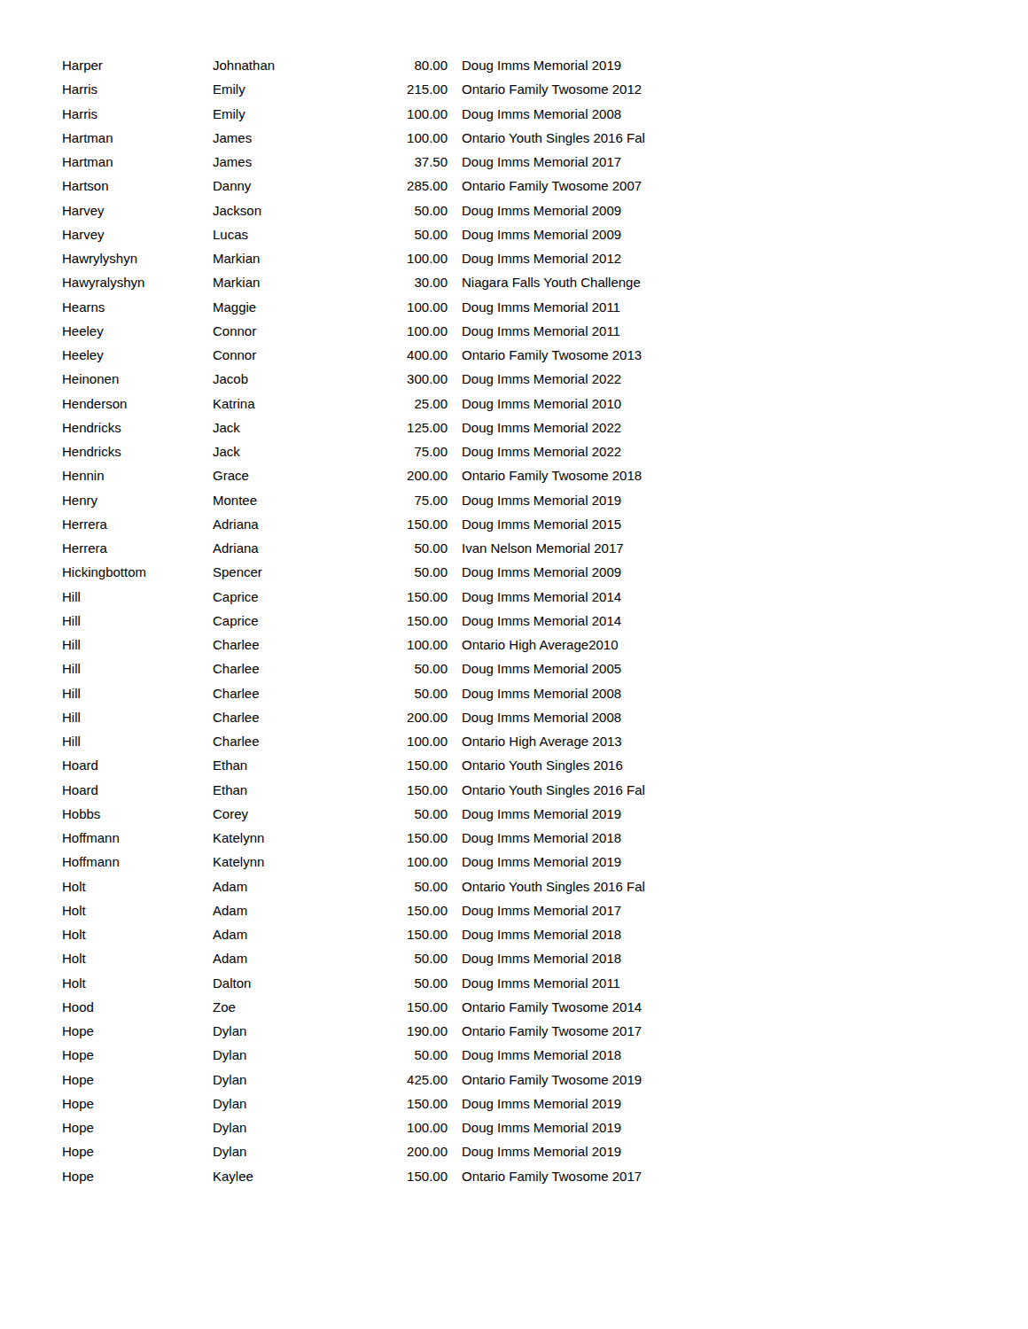| Harper | Johnathan | 80.00 | Doug Imms Memorial 2019 |
| Harris | Emily | 215.00 | Ontario Family Twosome 2012 |
| Harris | Emily | 100.00 | Doug Imms Memorial 2008 |
| Hartman | James | 100.00 | Ontario Youth Singles 2016 Fal |
| Hartman | James | 37.50 | Doug Imms Memorial 2017 |
| Hartson | Danny | 285.00 | Ontario Family Twosome 2007 |
| Harvey | Jackson | 50.00 | Doug Imms Memorial 2009 |
| Harvey | Lucas | 50.00 | Doug Imms Memorial 2009 |
| Hawrylyshyn | Markian | 100.00 | Doug Imms Memorial 2012 |
| Hawyralyshyn | Markian | 30.00 | Niagara Falls Youth Challenge |
| Hearns | Maggie | 100.00 | Doug Imms Memorial 2011 |
| Heeley | Connor | 100.00 | Doug Imms Memorial 2011 |
| Heeley | Connor | 400.00 | Ontario Family Twosome 2013 |
| Heinonen | Jacob | 300.00 | Doug Imms Memorial 2022 |
| Henderson | Katrina | 25.00 | Doug Imms Memorial 2010 |
| Hendricks | Jack | 125.00 | Doug Imms Memorial 2022 |
| Hendricks | Jack | 75.00 | Doug Imms Memorial 2022 |
| Hennin | Grace | 200.00 | Ontario Family Twosome 2018 |
| Henry | Montee | 75.00 | Doug Imms Memorial 2019 |
| Herrera | Adriana | 150.00 | Doug Imms Memorial 2015 |
| Herrera | Adriana | 50.00 | Ivan Nelson Memorial 2017 |
| Hickingbottom | Spencer | 50.00 | Doug Imms Memorial 2009 |
| Hill | Caprice | 150.00 | Doug Imms Memorial 2014 |
| Hill | Caprice | 150.00 | Doug Imms Memorial 2014 |
| Hill | Charlee | 100.00 | Ontario High Average2010 |
| Hill | Charlee | 50.00 | Doug Imms Memorial 2005 |
| Hill | Charlee | 50.00 | Doug Imms Memorial 2008 |
| Hill | Charlee | 200.00 | Doug Imms Memorial 2008 |
| Hill | Charlee | 100.00 | Ontario High Average 2013 |
| Hoard | Ethan | 150.00 | Ontario Youth Singles 2016 |
| Hoard | Ethan | 150.00 | Ontario Youth Singles 2016 Fal |
| Hobbs | Corey | 50.00 | Doug Imms Memorial 2019 |
| Hoffmann | Katelynn | 150.00 | Doug Imms Memorial 2018 |
| Hoffmann | Katelynn | 100.00 | Doug Imms Memorial 2019 |
| Holt | Adam | 50.00 | Ontario Youth Singles 2016 Fal |
| Holt | Adam | 150.00 | Doug Imms Memorial 2017 |
| Holt | Adam | 150.00 | Doug Imms Memorial 2018 |
| Holt | Adam | 50.00 | Doug Imms Memorial 2018 |
| Holt | Dalton | 50.00 | Doug Imms Memorial 2011 |
| Hood | Zoe | 150.00 | Ontario Family Twosome 2014 |
| Hope | Dylan | 190.00 | Ontario Family Twosome 2017 |
| Hope | Dylan | 50.00 | Doug Imms Memorial 2018 |
| Hope | Dylan | 425.00 | Ontario Family Twosome 2019 |
| Hope | Dylan | 150.00 | Doug Imms Memorial 2019 |
| Hope | Dylan | 100.00 | Doug Imms Memorial 2019 |
| Hope | Dylan | 200.00 | Doug Imms Memorial 2019 |
| Hope | Kaylee | 150.00 | Ontario Family Twosome 2017 |